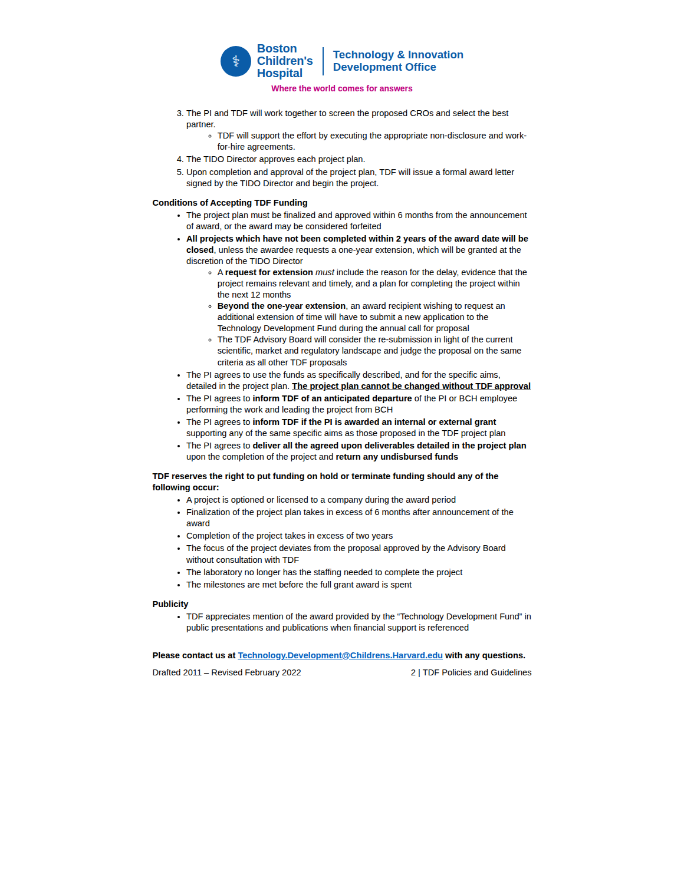⚕
Boston
Children's
Hospital
Technology & Innovation
Development Office
Where the world comes for answers
The PI and TDF will work together to screen the proposed CROs and select the best partner.
TDF will support the effort by executing the appropriate non-disclosure and work-for-hire agreements.
The TIDO Director approves each project plan.
Upon completion and approval of the project plan, TDF will issue a formal award letter signed by the TIDO Director and begin the project.
Conditions of Accepting TDF Funding
The project plan must be finalized and approved within 6 months from the announcement of award, or the award may be considered forfeited
All projects which have not been completed within 2 years of the award date will be closed, unless the awardee requests a one-year extension, which will be granted at the discretion of the TIDO Director
A request for extension must include the reason for the delay, evidence that the project remains relevant and timely, and a plan for completing the project within the next 12 months
Beyond the one-year extension, an award recipient wishing to request an additional extension of time will have to submit a new application to the Technology Development Fund during the annual call for proposal
The TDF Advisory Board will consider the re-submission in light of the current scientific, market and regulatory landscape and judge the proposal on the same criteria as all other TDF proposals
The PI agrees to use the funds as specifically described, and for the specific aims, detailed in the project plan. The project plan cannot be changed without TDF approval
The PI agrees to inform TDF of an anticipated departure of the PI or BCH employee performing the work and leading the project from BCH
The PI agrees to inform TDF if the PI is awarded an internal or external grant supporting any of the same specific aims as those proposed in the TDF project plan
The PI agrees to deliver all the agreed upon deliverables detailed in the project plan upon the completion of the project and return any undisbursed funds
TDF reserves the right to put funding on hold or terminate funding should any of the following occur:
A project is optioned or licensed to a company during the award period
Finalization of the project plan takes in excess of 6 months after announcement of the award
Completion of the project takes in excess of two years
The focus of the project deviates from the proposal approved by the Advisory Board without consultation with TDF
The laboratory no longer has the staffing needed to complete the project
The milestones are met before the full grant award is spent
Publicity
TDF appreciates mention of the award provided by the “Technology Development Fund” in public presentations and publications when financial support is referenced
Please contact us at Technology.Development@Childrens.Harvard.edu with any questions.
Drafted 2011 – Revised February 2022 2 | TDF Policies and Guidelines